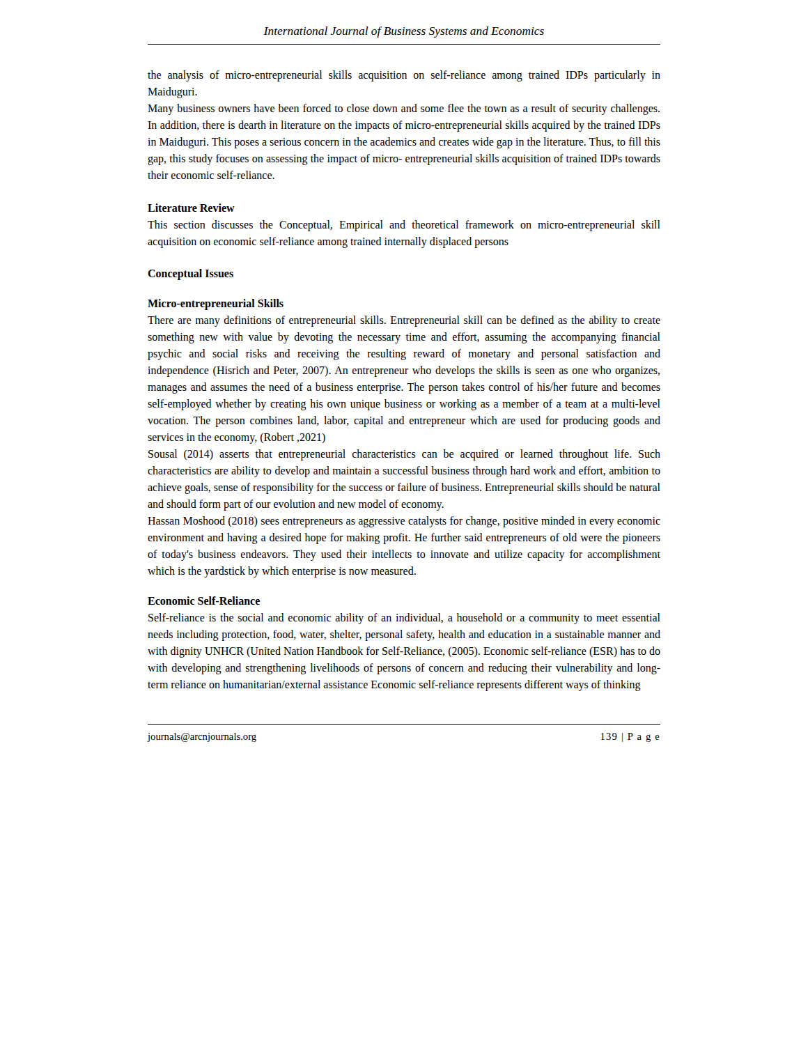International Journal of Business Systems and Economics
the analysis of micro-entrepreneurial skills acquisition on self-reliance among trained IDPs particularly in Maiduguri.
Many business owners have been forced to close down and some flee the town as a result of security challenges. In addition, there is dearth in literature on the impacts of micro-entrepreneurial skills acquired by the trained IDPs in Maiduguri. This poses a serious concern in the academics and creates wide gap in the literature. Thus, to fill this gap, this study focuses on assessing the impact of micro- entrepreneurial skills acquisition of trained IDPs towards their economic self-reliance.
Literature Review
This section discusses the Conceptual, Empirical and theoretical framework on micro-entrepreneurial skill acquisition on economic self-reliance among trained internally displaced persons
Conceptual Issues
Micro-entrepreneurial Skills
There are many definitions of entrepreneurial skills. Entrepreneurial skill can be defined as the ability to create something new with value by devoting the necessary time and effort, assuming the accompanying financial psychic and social risks and receiving the resulting reward of monetary and personal satisfaction and independence (Hisrich and Peter, 2007). An entrepreneur who develops the skills is seen as one who organizes, manages and assumes the need of a business enterprise. The person takes control of his/her future and becomes self-employed whether by creating his own unique business or working as a member of a team at a multi-level vocation. The person combines land, labor, capital and entrepreneur which are used for producing goods and services in the economy, (Robert ,2021)
Sousal (2014) asserts that entrepreneurial characteristics can be acquired or learned throughout life. Such characteristics are ability to develop and maintain a successful business through hard work and effort, ambition to achieve goals, sense of responsibility for the success or failure of business. Entrepreneurial skills should be natural and should form part of our evolution and new model of economy.
Hassan Moshood (2018) sees entrepreneurs as aggressive catalysts for change, positive minded in every economic environment and having a desired hope for making profit. He further said entrepreneurs of old were the pioneers of today's business endeavors. They used their intellects to innovate and utilize capacity for accomplishment which is the yardstick by which enterprise is now measured.
Economic Self-Reliance
Self-reliance is the social and economic ability of an individual, a household or a community to meet essential needs including protection, food, water, shelter, personal safety, health and education in a sustainable manner and with dignity UNHCR (United Nation Handbook for Self-Reliance, (2005). Economic self-reliance (ESR) has to do with developing and strengthening livelihoods of persons of concern and reducing their vulnerability and long-term reliance on humanitarian/external assistance Economic self-reliance represents different ways of thinking
journals@arcnjournals.org 139 | P a g e